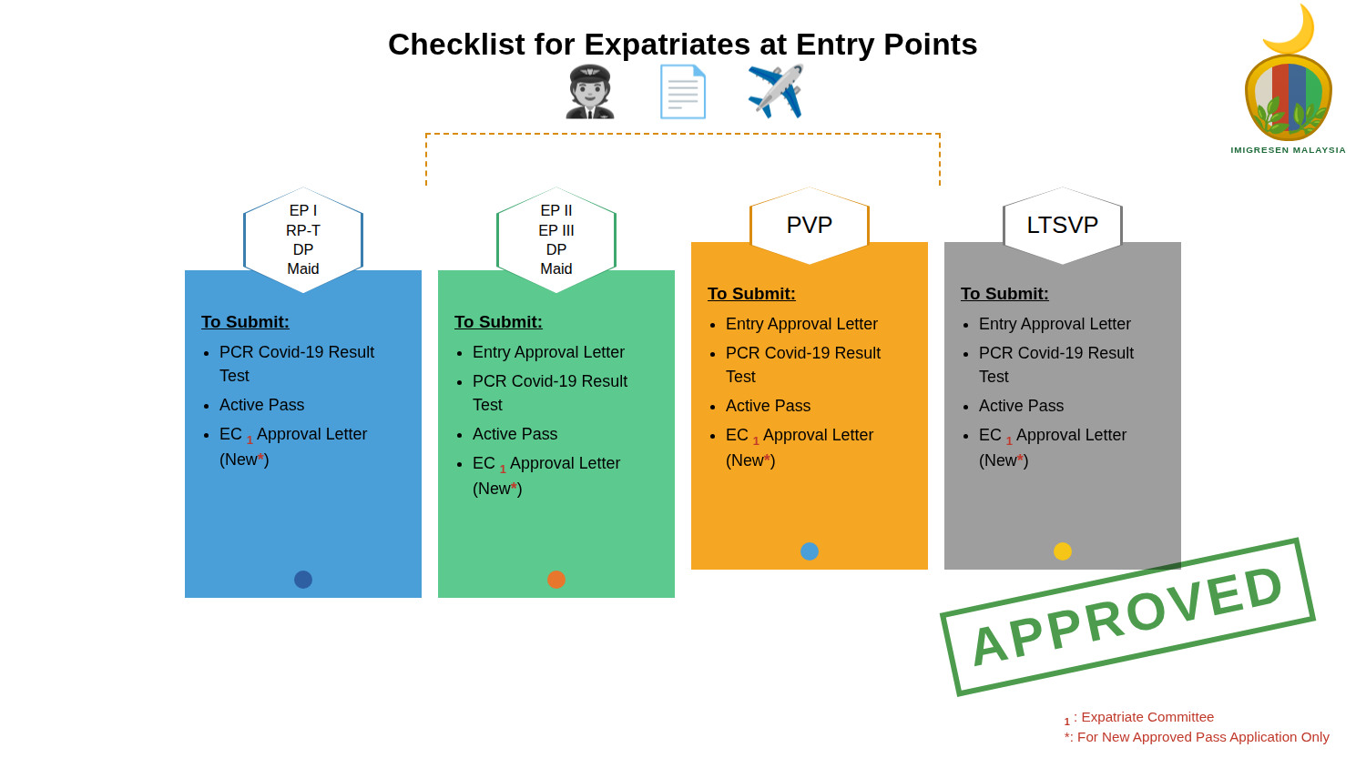🌙 🌿 🌿 Imigresen Malaysia
Checklist for Expatriates at Entry Points
🧑‍✈️ 📄 ✈️
EP I
RP-T
DP
Maid
To Submit:
PCR Covid-19 Result Test
Active Pass
EC 1 Approval Letter (New*)
EP II
EP III
DP
Maid
To Submit:
Entry Approval Letter
PCR Covid-19 Result Test
Active Pass
EC 1 Approval Letter (New*)
PVP
To Submit:
Entry Approval Letter
PCR Covid-19 Result Test
Active Pass
EC 1 Approval Letter (New*)
LTSVP
To Submit:
Entry Approval Letter
PCR Covid-19 Result Test
Active Pass
EC 1 Approval Letter (New*)
Approved
1 : Expatriate Committee
*: For New Approved Pass Application Only